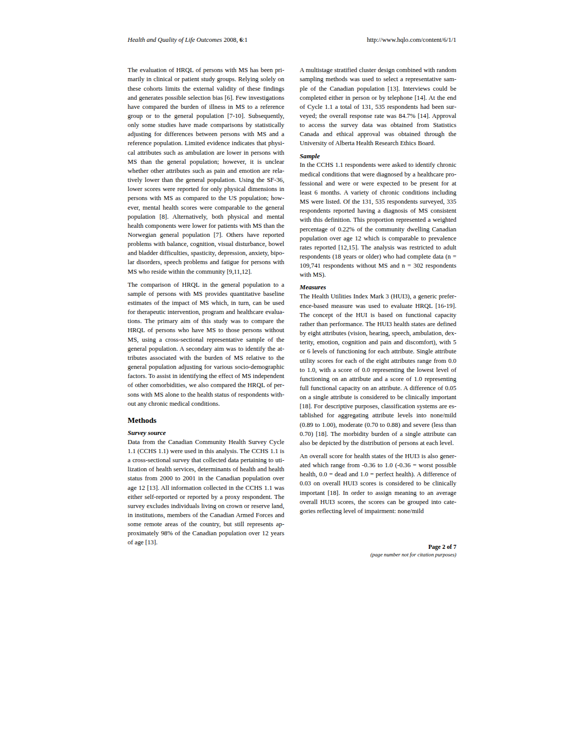Health and Quality of Life Outcomes 2008, 6:1
http://www.hqlo.com/content/6/1/1
The evaluation of HRQL of persons with MS has been primarily in clinical or patient study groups. Relying solely on these cohorts limits the external validity of these findings and generates possible selection bias [6]. Few investigations have compared the burden of illness in MS to a reference group or to the general population [7-10]. Subsequently, only some studies have made comparisons by statistically adjusting for differences between persons with MS and a reference population. Limited evidence indicates that physical attributes such as ambulation are lower in persons with MS than the general population; however, it is unclear whether other attributes such as pain and emotion are relatively lower than the general population. Using the SF-36, lower scores were reported for only physical dimensions in persons with MS as compared to the US population; however, mental health scores were comparable to the general population [8]. Alternatively, both physical and mental health components were lower for patients with MS than the Norwegian general population [7]. Others have reported problems with balance, cognition, visual disturbance, bowel and bladder difficulties, spasticity, depression, anxiety, bipolar disorders, speech problems and fatigue for persons with MS who reside within the community [9,11,12].
The comparison of HRQL in the general population to a sample of persons with MS provides quantitative baseline estimates of the impact of MS which, in turn, can be used for therapeutic intervention, program and healthcare evaluations. The primary aim of this study was to compare the HRQL of persons who have MS to those persons without MS, using a cross-sectional representative sample of the general population. A secondary aim was to identify the attributes associated with the burden of MS relative to the general population adjusting for various socio-demographic factors. To assist in identifying the effect of MS independent of other comorbidities, we also compared the HRQL of persons with MS alone to the health status of respondents without any chronic medical conditions.
Methods
Survey source
Data from the Canadian Community Health Survey Cycle 1.1 (CCHS 1.1) were used in this analysis. The CCHS 1.1 is a cross-sectional survey that collected data pertaining to utilization of health services, determinants of health and health status from 2000 to 2001 in the Canadian population over age 12 [13]. All information collected in the CCHS 1.1 was either self-reported or reported by a proxy respondent. The survey excludes individuals living on crown or reserve land, in institutions, members of the Canadian Armed Forces and some remote areas of the country, but still represents approximately 98% of the Canadian population over 12 years of age [13].
A multistage stratified cluster design combined with random sampling methods was used to select a representative sample of the Canadian population [13]. Interviews could be completed either in person or by telephone [14]. At the end of Cycle 1.1 a total of 131, 535 respondents had been surveyed; the overall response rate was 84.7% [14]. Approval to access the survey data was obtained from Statistics Canada and ethical approval was obtained through the University of Alberta Health Research Ethics Board.
Sample
In the CCHS 1.1 respondents were asked to identify chronic medical conditions that were diagnosed by a healthcare professional and were or were expected to be present for at least 6 months. A variety of chronic conditions including MS were listed. Of the 131, 535 respondents surveyed, 335 respondents reported having a diagnosis of MS consistent with this definition. This proportion represented a weighted percentage of 0.22% of the community dwelling Canadian population over age 12 which is comparable to prevalence rates reported [12,15]. The analysis was restricted to adult respondents (18 years or older) who had complete data (n = 109,741 respondents without MS and n = 302 respondents with MS).
Measures
The Health Utilities Index Mark 3 (HUI3), a generic preference-based measure was used to evaluate HRQL [16-19]. The concept of the HUI is based on functional capacity rather than performance. The HUI3 health states are defined by eight attributes (vision, hearing, speech, ambulation, dexterity, emotion, cognition and pain and discomfort), with 5 or 6 levels of functioning for each attribute. Single attribute utility scores for each of the eight attributes range from 0.0 to 1.0, with a score of 0.0 representing the lowest level of functioning on an attribute and a score of 1.0 representing full functional capacity on an attribute. A difference of 0.05 on a single attribute is considered to be clinically important [18]. For descriptive purposes, classification systems are established for aggregating attribute levels into none/mild (0.89 to 1.00), moderate (0.70 to 0.88) and severe (less than 0.70) [18]. The morbidity burden of a single attribute can also be depicted by the distribution of persons at each level.
An overall score for health states of the HUI3 is also generated which range from -0.36 to 1.0 (-0.36 = worst possible health, 0.0 = dead and 1.0 = perfect health). A difference of 0.03 on overall HUI3 scores is considered to be clinically important [18]. In order to assign meaning to an average overall HUI3 scores, the scores can be grouped into categories reflecting level of impairment: none/mild
Page 2 of 7
(page number not for citation purposes)